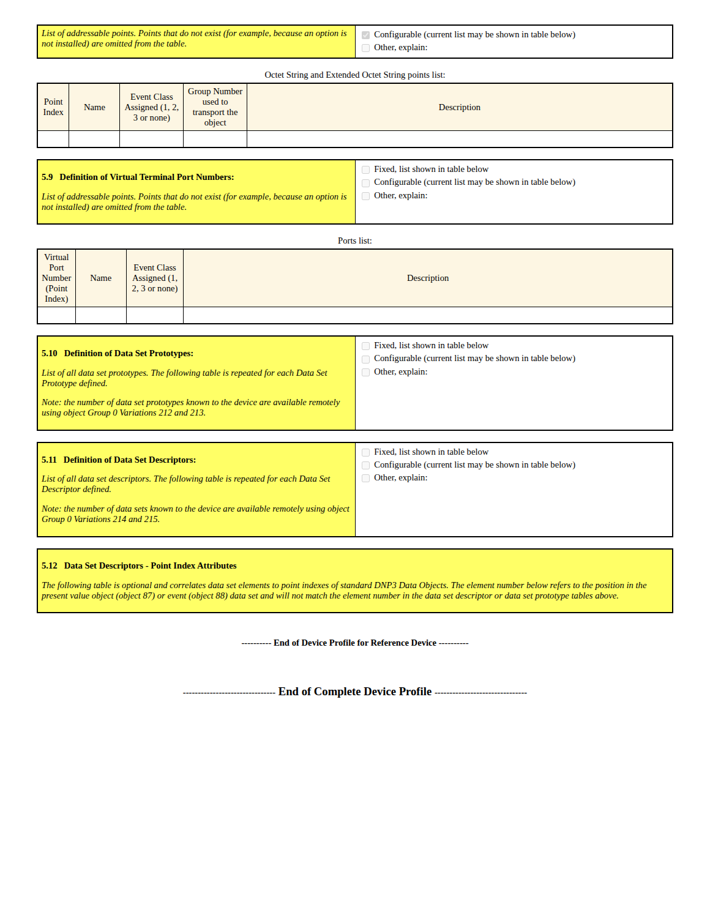| List of addressable points. Points that do not exist (for example, because an option is not installed) are omitted from the table. | Configurable (current list may be shown in table below) Other, explain: |
Octet String and Extended Octet String points list:
| Point Index | Name | Event Class Assigned (1, 2, 3 or none) | Group Number used to transport the object | Description |
| --- | --- | --- | --- | --- |
| 5.9 Definition of Virtual Terminal Port Numbers: List of addressable points. Points that do not exist (for example, because an option is not installed) are omitted from the table. | Fixed, list shown in table below Configurable (current list may be shown in table below) Other, explain: |
Ports list:
| Virtual Port Number (Point Index) | Name | Event Class Assigned (1, 2, 3 or none) | Description |
| --- | --- | --- | --- |
| 5.10 Definition of Data Set Prototypes: List of all data set prototypes. The following table is repeated for each Data Set Prototype defined. Note: the number of data set prototypes known to the device are available remotely using object Group 0 Variations 212 and 213. | Fixed, list shown in table below Configurable (current list may be shown in table below) Other, explain: |
| 5.11 Definition of Data Set Descriptors: List of all data set descriptors. The following table is repeated for each Data Set Descriptor defined. Note: the number of data sets known to the device are available remotely using object Group 0 Variations 214 and 215. | Fixed, list shown in table below Configurable (current list may be shown in table below) Other, explain: |
| 5.12 Data Set Descriptors - Point Index Attributes The following table is optional and correlates data set elements to point indexes of standard DNP3 Data Objects. The element number below refers to the position in the present value object (object 87) or event (object 88) data set and will not match the element number in the data set descriptor or data set prototype tables above. |
---------- End of Device Profile for Reference Device ----------
------------------------------- End of Complete Device Profile -------------------------------